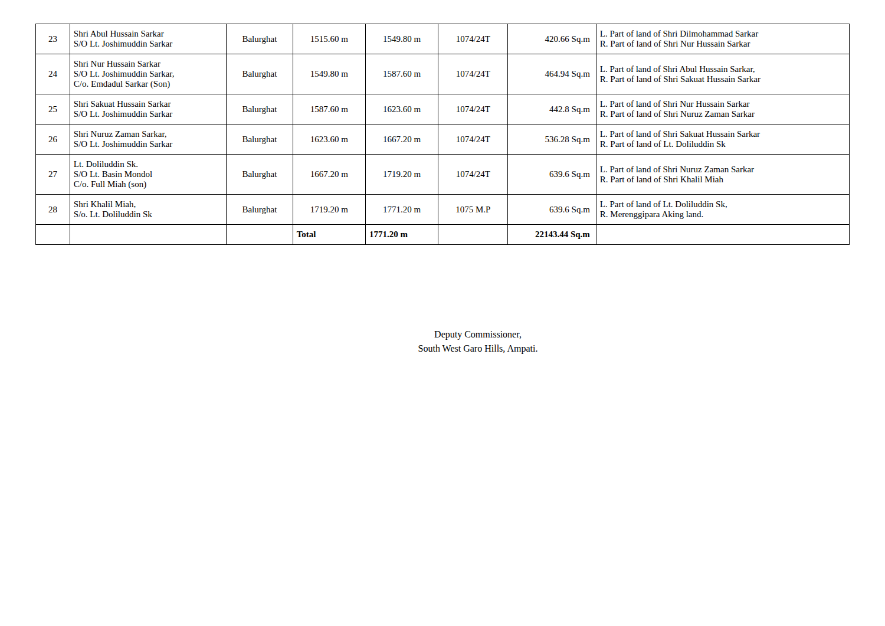| 23 | Shri Abul Hussain Sarkar S/O Lt. Joshimuddin Sarkar | Balurghat | 1515.60 m | 1549.80 m | 1074/24T | 420.66 Sq.m | L. Part of land of Shri Dilmohammad Sarkar R. Part of land of Shri Nur Hussain Sarkar |
| 24 | Shri Nur Hussain Sarkar S/O Lt. Joshimuddin Sarkar, C/o. Emdadul Sarkar (Son) | Balurghat | 1549.80 m | 1587.60 m | 1074/24T | 464.94 Sq.m | L. Part of land of Shri Abul Hussain Sarkar, R. Part of land of Shri Sakuat Hussain Sarkar |
| 25 | Shri Sakuat Hussain Sarkar S/O Lt. Joshimuddin Sarkar | Balurghat | 1587.60 m | 1623.60 m | 1074/24T | 442.8 Sq.m | L. Part of land of Shri Nur Hussain Sarkar R. Part of land of Shri Nuruz Zaman Sarkar |
| 26 | Shri Nuruz Zaman Sarkar, S/O Lt. Joshimuddin Sarkar | Balurghat | 1623.60 m | 1667.20 m | 1074/24T | 536.28 Sq.m | L. Part of land of Shri Sakuat Hussain Sarkar R. Part of land of Lt. Doliluddin Sk |
| 27 | Lt. Doliluddin Sk. S/O Lt. Basin Mondol C/o. Full Miah (son) | Balurghat | 1667.20 m | 1719.20 m | 1074/24T | 639.6 Sq.m | L. Part of land of Shri Nuruz Zaman Sarkar R. Part of land of Shri Khalil Miah |
| 28 | Shri Khalil Miah, S/o. Lt. Doliluddin Sk | Balurghat | 1719.20 m | 1771.20 m | 1075 M.P | 639.6 Sq.m | L. Part of land of Lt. Doliluddin Sk, R. Merenggipara Aking land. |
| | | | Total | 1771.20 m | | 22143.44 Sq.m | |
Deputy Commissioner,
South West Garo Hills, Ampati.